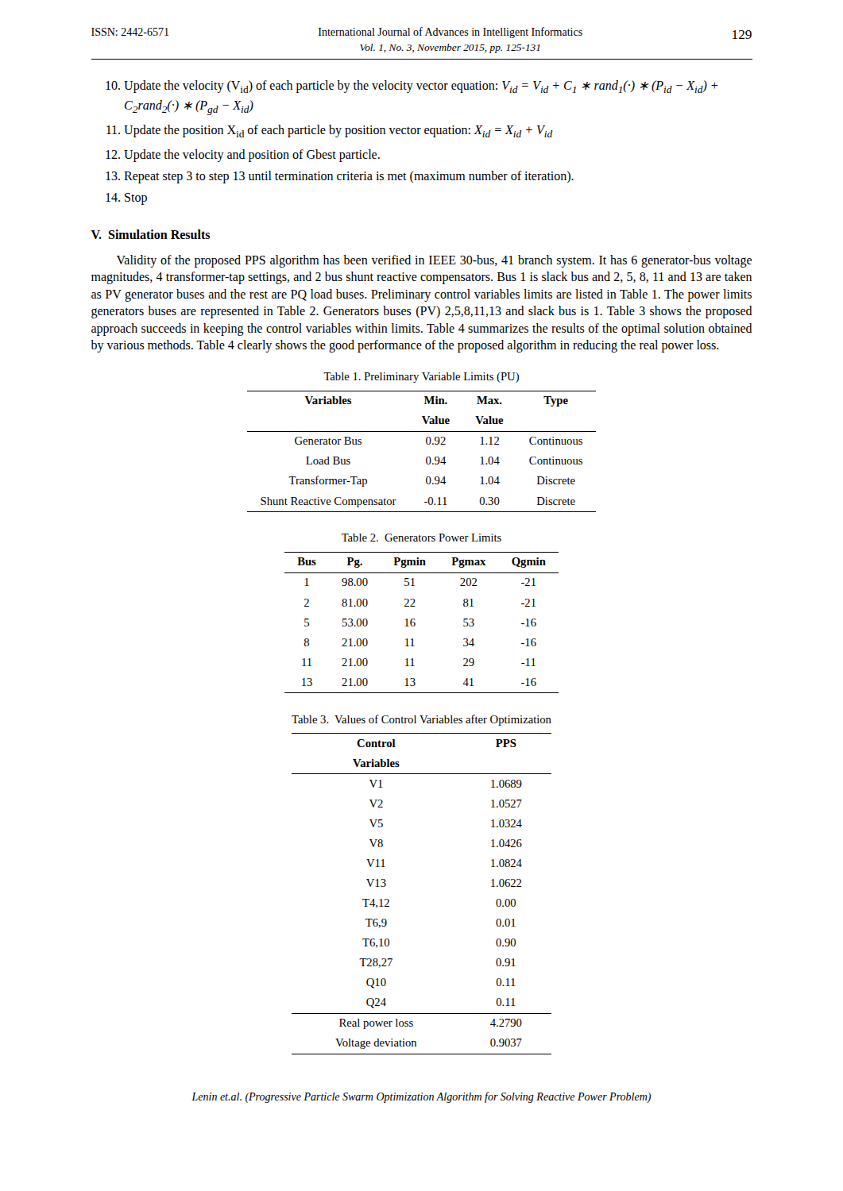ISSN: 2442-6571
International Journal of Advances in Intelligent Informatics Vol. 1, No. 3, November 2015, pp. 125-131
129
Update the velocity (Vid) of each particle by the velocity vector equation: Vid = Vid + C1 ∗ rand1(·) ∗ (Pid − Xid) + C2rand2(·) ∗ (Pgd − Xid)
Update the position Xid of each particle by position vector equation: Xid = Xid + Vid
Update the velocity and position of Gbest particle.
Repeat step 3 to step 13 until termination criteria is met (maximum number of iteration).
Stop
V. Simulation Results
Validity of the proposed PPS algorithm has been verified in IEEE 30-bus, 41 branch system. It has 6 generator-bus voltage magnitudes, 4 transformer-tap settings, and 2 bus shunt reactive compensators. Bus 1 is slack bus and 2, 5, 8, 11 and 13 are taken as PV generator buses and the rest are PQ load buses. Preliminary control variables limits are listed in Table 1. The power limits generators buses are represented in Table 2. Generators buses (PV) 2,5,8,11,13 and slack bus is 1. Table 3 shows the proposed approach succeeds in keeping the control variables within limits. Table 4 summarizes the results of the optimal solution obtained by various methods. Table 4 clearly shows the good performance of the proposed algorithm in reducing the real power loss.
Table 1. Preliminary Variable Limits (PU)
| Variables | Min. | Max. | Type |
| --- | --- | --- | --- |
| | Value | Value | |
| Generator Bus | 0.92 | 1.12 | Continuous |
| Load Bus | 0.94 | 1.04 | Continuous |
| Transformer-Tap | 0.94 | 1.04 | Discrete |
| Shunt Reactive Compensator | -0.11 | 0.30 | Discrete |
Table 2. Generators Power Limits
| Bus | Pg. | Pgmin | Pgmax | Qgmin |
| --- | --- | --- | --- | --- |
| 1 | 98.00 | 51 | 202 | -21 |
| 2 | 81.00 | 22 | 81 | -21 |
| 5 | 53.00 | 16 | 53 | -16 |
| 8 | 21.00 | 11 | 34 | -16 |
| 11 | 21.00 | 11 | 29 | -11 |
| 13 | 21.00 | 13 | 41 | -16 |
Table 3. Values of Control Variables after Optimization
| Control | PPS |
| --- | --- |
| Variables | |
| V1 | 1.0689 |
| V2 | 1.0527 |
| V5 | 1.0324 |
| V8 | 1.0426 |
| V11 | 1.0824 |
| V13 | 1.0622 |
| T4,12 | 0.00 |
| T6,9 | 0.01 |
| T6,10 | 0.90 |
| T28,27 | 0.91 |
| Q10 | 0.11 |
| Q24 | 0.11 |
| Real power loss | 4.2790 |
| Voltage deviation | 0.9037 |
Lenin et.al. (Progressive Particle Swarm Optimization Algorithm for Solving Reactive Power Problem)